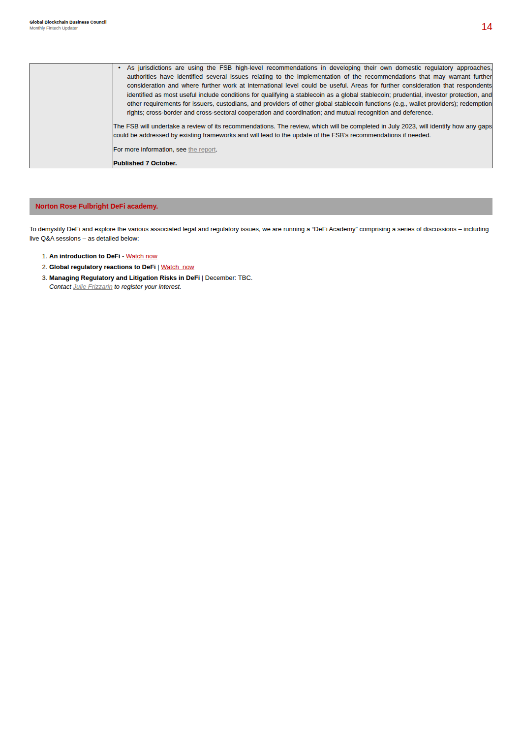Global Blockchain Business Council
Monthly Fintech Updater
14
| | As jurisdictions are using the FSB high-level recommendations in developing their own domestic regulatory approaches, authorities have identified several issues relating to the implementation of the recommendations that may warrant further consideration and where further work at international level could be useful. Areas for further consideration that respondents identified as most useful include conditions for qualifying a stablecoin as a global stablecoin; prudential, investor protection, and other requirements for issuers, custodians, and providers of other global stablecoin functions (e.g., wallet providers); redemption rights; cross-border and cross-sectoral cooperation and coordination; and mutual recognition and deference. The FSB will undertake a review of its recommendations. The review, which will be completed in July 2023, will identify how any gaps could be addressed by existing frameworks and will lead to the update of the FSB’s recommendations if needed. For more information, see the report . Published 7 October. |
Norton Rose Fulbright DeFi academy.
To demystify DeFi and explore the various associated legal and regulatory issues, we are running a “DeFi Academy” comprising a series of discussions – including live Q&A sessions – as detailed below:
An introduction to DeFi - Watch now
Global regulatory reactions to DeFi | Watch now
Managing Regulatory and Litigation Risks in DeFi | December: TBC.
Contact Julie Frizzarin to register your interest.